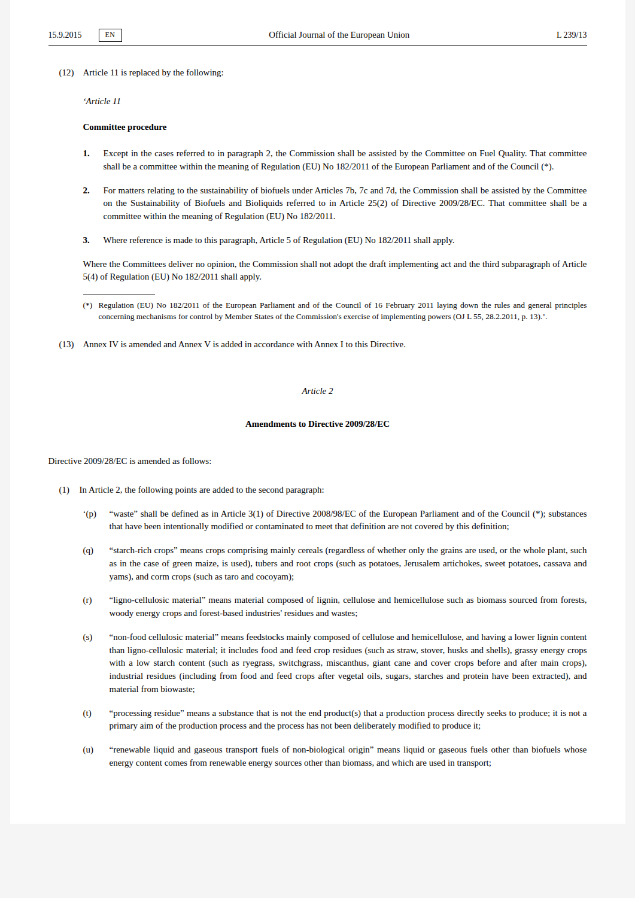15.9.2015 EN Official Journal of the European Union L 239/13
(12)
Article 11 is replaced by the following:
‘Article 11
Committee procedure
1.
Except in the cases referred to in paragraph 2, the Commission shall be assisted by the Committee on Fuel Quality. That committee shall be a committee within the meaning of Regulation (EU) No 182/2011 of the European Parliament and of the Council (*).
2.
For matters relating to the sustainability of biofuels under Articles 7b, 7c and 7d, the Commission shall be assisted by the Committee on the Sustainability of Biofuels and Bioliquids referred to in Article 25(2) of Directive 2009/28/EC. That committee shall be a committee within the meaning of Regulation (EU) No 182/2011.
3.
Where reference is made to this paragraph, Article 5 of Regulation (EU) No 182/2011 shall apply.
Where the Committees deliver no opinion, the Commission shall not adopt the draft implementing act and the third subparagraph of Article 5(4) of Regulation (EU) No 182/2011 shall apply.
(*)
Regulation (EU) No 182/2011 of the European Parliament and of the Council of 16 February 2011 laying down the rules and general principles concerning mechanisms for control by Member States of the Commission's exercise of implementing powers (OJ L 55, 28.2.2011, p. 13).’.
(13)
Annex IV is amended and Annex V is added in accordance with Annex I to this Directive.
Article 2
Amendments to Directive 2009/28/EC
Directive 2009/28/EC is amended as follows:
(1)
In Article 2, the following points are added to the second paragraph:
‘(p)
“waste” shall be defined as in Article 3(1) of Directive 2008/98/EC of the European Parliament and of the Council (*); substances that have been intentionally modified or contaminated to meet that definition are not covered by this definition;
(q)
“starch-rich crops” means crops comprising mainly cereals (regardless of whether only the grains are used, or the whole plant, such as in the case of green maize, is used), tubers and root crops (such as potatoes, Jerusalem artichokes, sweet potatoes, cassava and yams), and corm crops (such as taro and cocoyam);
(r)
“ligno-cellulosic material” means material composed of lignin, cellulose and hemicellulose such as biomass sourced from forests, woody energy crops and forest-based industries' residues and wastes;
(s)
“non-food cellulosic material” means feedstocks mainly composed of cellulose and hemicellulose, and having a lower lignin content than ligno-cellulosic material; it includes food and feed crop residues (such as straw, stover, husks and shells), grassy energy crops with a low starch content (such as ryegrass, switchgrass, miscanthus, giant cane and cover crops before and after main crops), industrial residues (including from food and feed crops after vegetal oils, sugars, starches and protein have been extracted), and material from biowaste;
(t)
“processing residue” means a substance that is not the end product(s) that a production process directly seeks to produce; it is not a primary aim of the production process and the process has not been deliberately modified to produce it;
(u)
“renewable liquid and gaseous transport fuels of non-biological origin” means liquid or gaseous fuels other than biofuels whose energy content comes from renewable energy sources other than biomass, and which are used in transport;